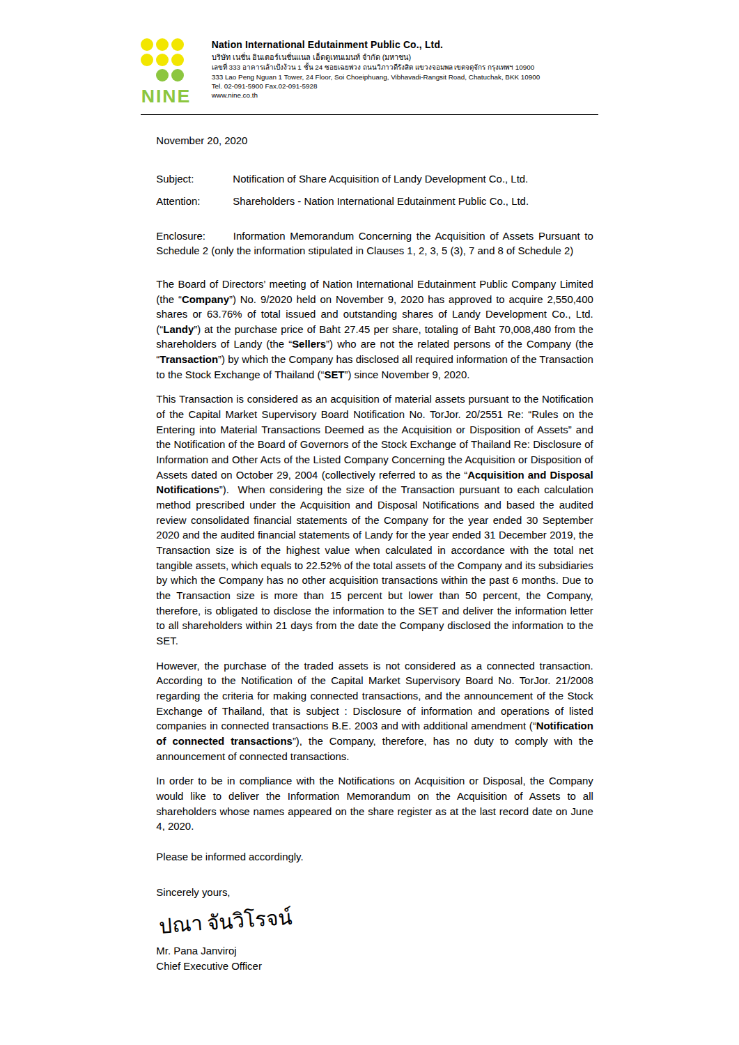NINE
Nation International Edutainment Public Co., Ltd.
บริษัท เนชั่น อินเตอร์เนชั่นแนล เอ็ดดูเทนเมนท์ จำกัด (มหาชน)
เลขที่ 333 อาคารเล้าเป้งง้วน 1 ชั้น 24 ซอยเฉยพ่วง ถนนวิภาวดีรังสิต แขวงจอมพล เขตจตุจักร กรุงเทพฯ 10900
333 Lao Peng Nguan 1 Tower, 24 Floor, Soi Choeiphuang, Vibhavadi-Rangsit Road, Chatuchak, BKK 10900
Tel. 02-091-5900 Fax.02-091-5928
www.nine.co.th
November 20, 2020
| Subject: | Notification of Share Acquisition of Landy Development Co., Ltd. |
| Attention: | Shareholders - Nation International Edutainment Public Co., Ltd. |
Enclosure: Information Memorandum Concerning the Acquisition of Assets Pursuant to Schedule 2 (only the information stipulated in Clauses 1, 2, 3, 5 (3), 7 and 8 of Schedule 2)
The Board of Directors’ meeting of Nation International Edutainment Public Company Limited (the “Company”) No. 9/2020 held on November 9, 2020 has approved to acquire 2,550,400 shares or 63.76% of total issued and outstanding shares of Landy Development Co., Ltd. (“Landy”) at the purchase price of Baht 27.45 per share, totaling of Baht 70,008,480 from the shareholders of Landy (the “Sellers”) who are not the related persons of the Company (the “Transaction”) by which the Company has disclosed all required information of the Transaction to the Stock Exchange of Thailand (“SET”) since November 9, 2020.
This Transaction is considered as an acquisition of material assets pursuant to the Notification of the Capital Market Supervisory Board Notification No. TorJor. 20/2551 Re: “Rules on the Entering into Material Transactions Deemed as the Acquisition or Disposition of Assets” and the Notification of the Board of Governors of the Stock Exchange of Thailand Re: Disclosure of Information and Other Acts of the Listed Company Concerning the Acquisition or Disposition of Assets dated on October 29, 2004 (collectively referred to as the “Acquisition and Disposal Notifications”). When considering the size of the Transaction pursuant to each calculation method prescribed under the Acquisition and Disposal Notifications and based the audited review consolidated financial statements of the Company for the year ended 30 September 2020 and the audited financial statements of Landy for the year ended 31 December 2019, the Transaction size is of the highest value when calculated in accordance with the total net tangible assets, which equals to 22.52% of the total assets of the Company and its subsidiaries by which the Company has no other acquisition transactions within the past 6 months. Due to the Transaction size is more than 15 percent but lower than 50 percent, the Company, therefore, is obligated to disclose the information to the SET and deliver the information letter to all shareholders within 21 days from the date the Company disclosed the information to the SET.
However, the purchase of the traded assets is not considered as a connected transaction. According to the Notification of the Capital Market Supervisory Board No. TorJor. 21/2008 regarding the criteria for making connected transactions, and the announcement of the Stock Exchange of Thailand, that is subject : Disclosure of information and operations of listed companies in connected transactions B.E. 2003 and with additional amendment (“Notification of connected transactions”), the Company, therefore, has no duty to comply with the announcement of connected transactions.
In order to be in compliance with the Notifications on Acquisition or Disposal, the Company would like to deliver the Information Memorandum on the Acquisition of Assets to all shareholders whose names appeared on the share register as at the last record date on June 4, 2020.
Please be informed accordingly.
Sincerely yours,
ปณา จันวิโรจน์
Mr. Pana Janviroj
Chief Executive Officer